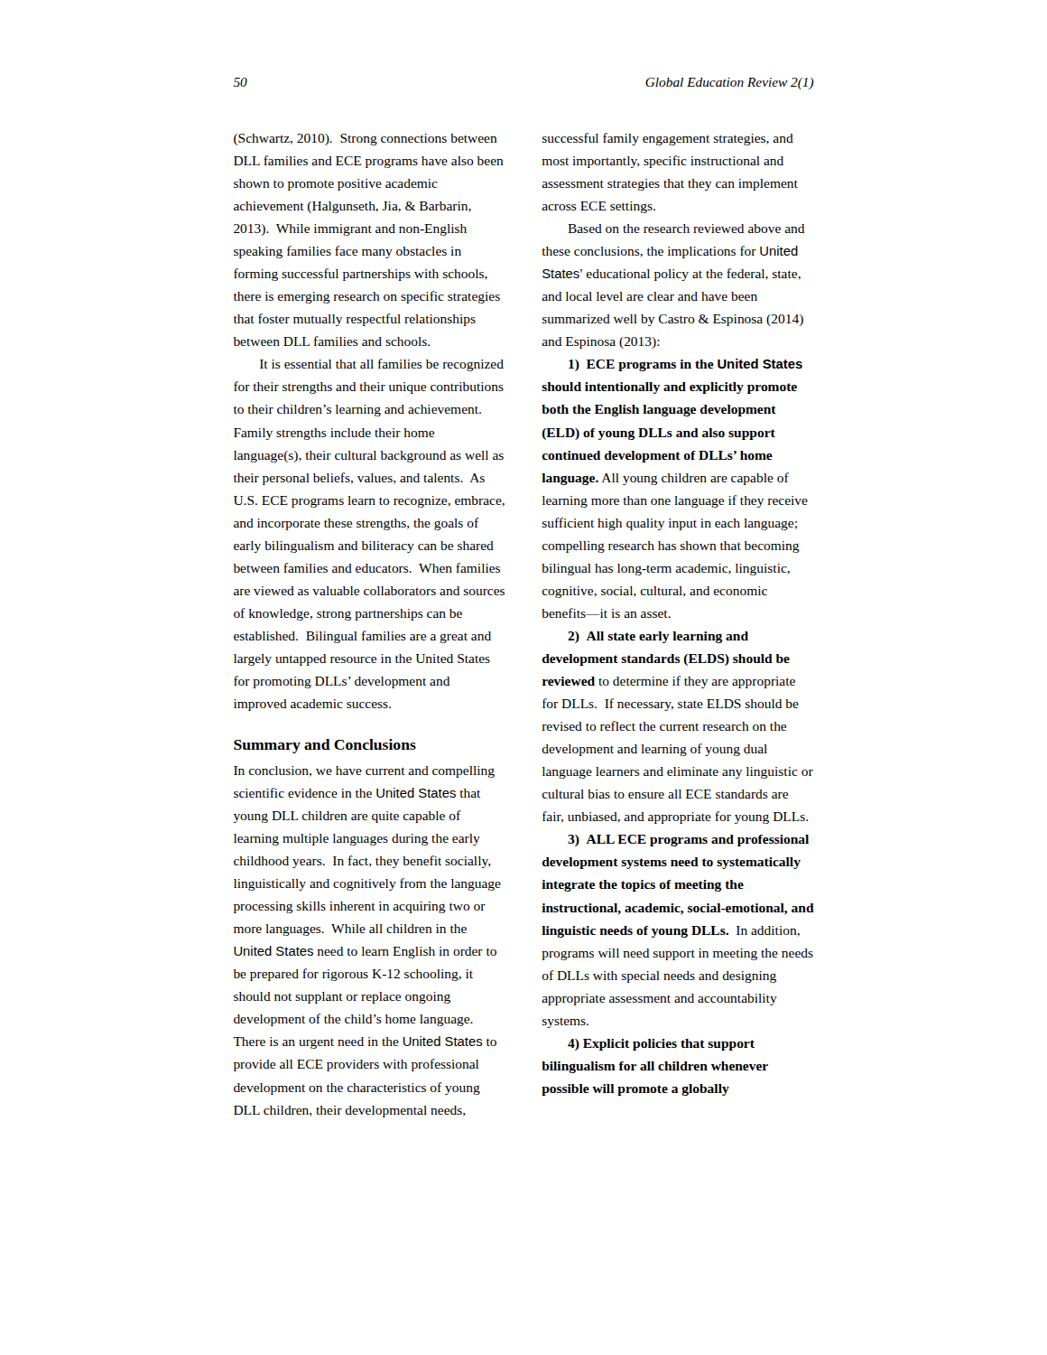50 Global Education Review 2(1)
(Schwartz, 2010). Strong connections between DLL families and ECE programs have also been shown to promote positive academic achievement (Halgunseth, Jia, & Barbarin, 2013). While immigrant and non-English speaking families face many obstacles in forming successful partnerships with schools, there is emerging research on specific strategies that foster mutually respectful relationships between DLL families and schools.
It is essential that all families be recognized for their strengths and their unique contributions to their children’s learning and achievement. Family strengths include their home language(s), their cultural background as well as their personal beliefs, values, and talents. As U.S. ECE programs learn to recognize, embrace, and incorporate these strengths, the goals of early bilingualism and biliteracy can be shared between families and educators. When families are viewed as valuable collaborators and sources of knowledge, strong partnerships can be established. Bilingual families are a great and largely untapped resource in the United States for promoting DLLs’ development and improved academic success.
Summary and Conclusions
In conclusion, we have current and compelling scientific evidence in the United States that young DLL children are quite capable of learning multiple languages during the early childhood years. In fact, they benefit socially, linguistically and cognitively from the language processing skills inherent in acquiring two or more languages. While all children in the United States need to learn English in order to be prepared for rigorous K-12 schooling, it should not supplant or replace ongoing development of the child’s home language. There is an urgent need in the United States to provide all ECE providers with professional development on the characteristics of young DLL children, their developmental needs, successful family engagement strategies, and most importantly, specific instructional and assessment strategies that they can implement across ECE settings.
Based on the research reviewed above and these conclusions, the implications for United States’ educational policy at the federal, state, and local level are clear and have been summarized well by Castro & Espinosa (2014) and Espinosa (2013):
1) ECE programs in the United States should intentionally and explicitly promote both the English language development (ELD) of young DLLs and also support continued development of DLLs’ home language. All young children are capable of learning more than one language if they receive sufficient high quality input in each language; compelling research has shown that becoming bilingual has long-term academic, linguistic, cognitive, social, cultural, and economic benefits—it is an asset.
2) All state early learning and development standards (ELDS) should be reviewed to determine if they are appropriate for DLLs. If necessary, state ELDS should be revised to reflect the current research on the development and learning of young dual language learners and eliminate any linguistic or cultural bias to ensure all ECE standards are fair, unbiased, and appropriate for young DLLs.
3) ALL ECE programs and professional development systems need to systematically integrate the topics of meeting the instructional, academic, social-emotional, and linguistic needs of young DLLs. In addition, programs will need support in meeting the needs of DLLs with special needs and designing appropriate assessment and accountability systems.
4) Explicit policies that support bilingualism for all children whenever possible will promote a globally